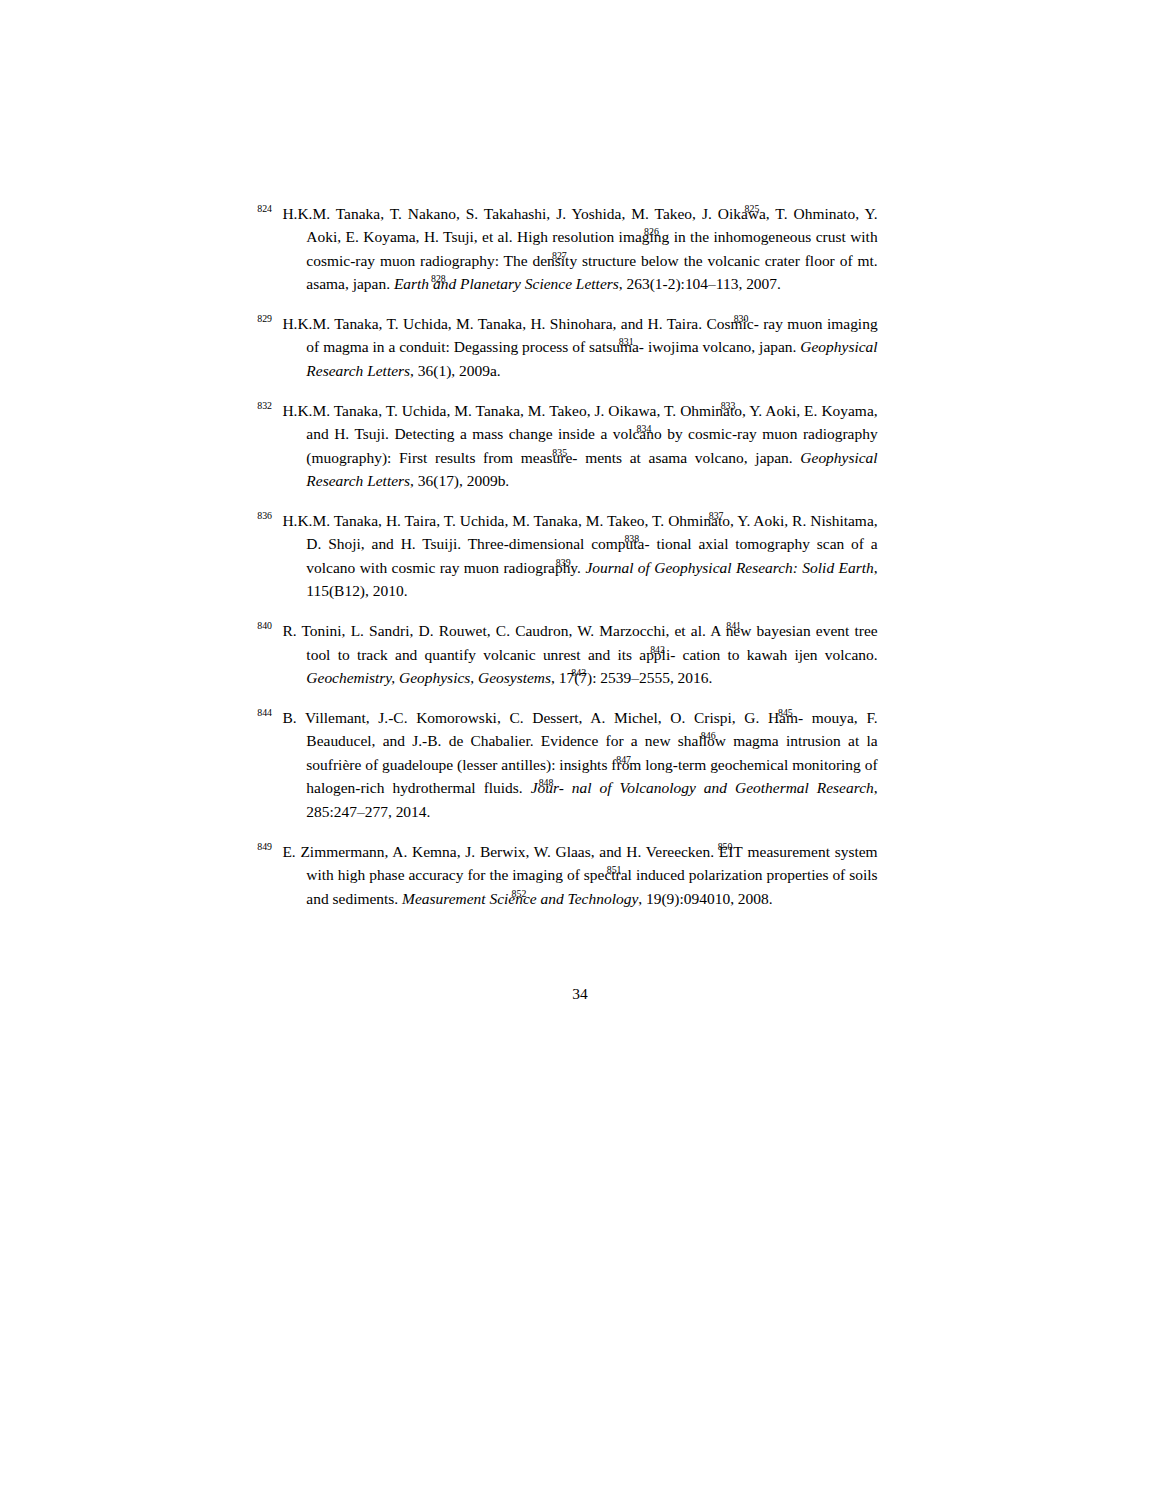824 H.K.M. Tanaka, T. Nakano, S. Takahashi, J. Yoshida, M. Takeo, J. Oikawa,825 T. Ohminato, Y. Aoki, E. Koyama, H. Tsuji, et al. High resolution imaging826 in the inhomogeneous crust with cosmic-ray muon radiography: The density827 structure below the volcanic crater floor of mt. asama, japan. Earth and 828 Planetary Science Letters, 263(1-2):104–113, 2007.
829 H.K.M. Tanaka, T. Uchida, M. Tanaka, H. Shinohara, and H. Taira. Cosmic-830 ray muon imaging of magma in a conduit: Degassing process of satsuma-831 iwojima volcano, japan. Geophysical Research Letters, 36(1), 2009a.
832 H.K.M. Tanaka, T. Uchida, M. Tanaka, M. Takeo, J. Oikawa, T. Ohminato,833 Y. Aoki, E. Koyama, and H. Tsuji. Detecting a mass change inside a volcano834 by cosmic-ray muon radiography (muography): First results from measure-835 ments at asama volcano, japan. Geophysical Research Letters, 36(17), 2009b.
836 H.K.M. Tanaka, H. Taira, T. Uchida, M. Tanaka, M. Takeo, T. Ohminato,837 Y. Aoki, R. Nishitama, D. Shoji, and H. Tsuiji. Three-dimensional computa-838 tional axial tomography scan of a volcano with cosmic ray muon radiography.839 Journal of Geophysical Research: Solid Earth, 115(B12), 2010.
840 R. Tonini, L. Sandri, D. Rouwet, C. Caudron, W. Marzocchi, et al. A new841 bayesian event tree tool to track and quantify volcanic unrest and its appli-842 cation to kawah ijen volcano. Geochemistry, Geophysics, Geosystems, 17(7):843 2539–2555, 2016.
844 B. Villemant, J.-C. Komorowski, C. Dessert, A. Michel, O. Crispi, G. Ham-845 mouya, F. Beauducel, and J.-B. de Chabalier. Evidence for a new shallow846 magma intrusion at la soufrière of guadeloupe (lesser antilles): insights from847 long-term geochemical monitoring of halogen-rich hydrothermal fluids. Jour-848 nal of Volcanology and Geothermal Research, 285:247–277, 2014.
849 E. Zimmermann, A. Kemna, J. Berwix, W. Glaas, and H. Vereecken. EIT850 measurement system with high phase accuracy for the imaging of spectral851 induced polarization properties of soils and sediments. Measurement Science 852 and Technology, 19(9):094010, 2008.
34